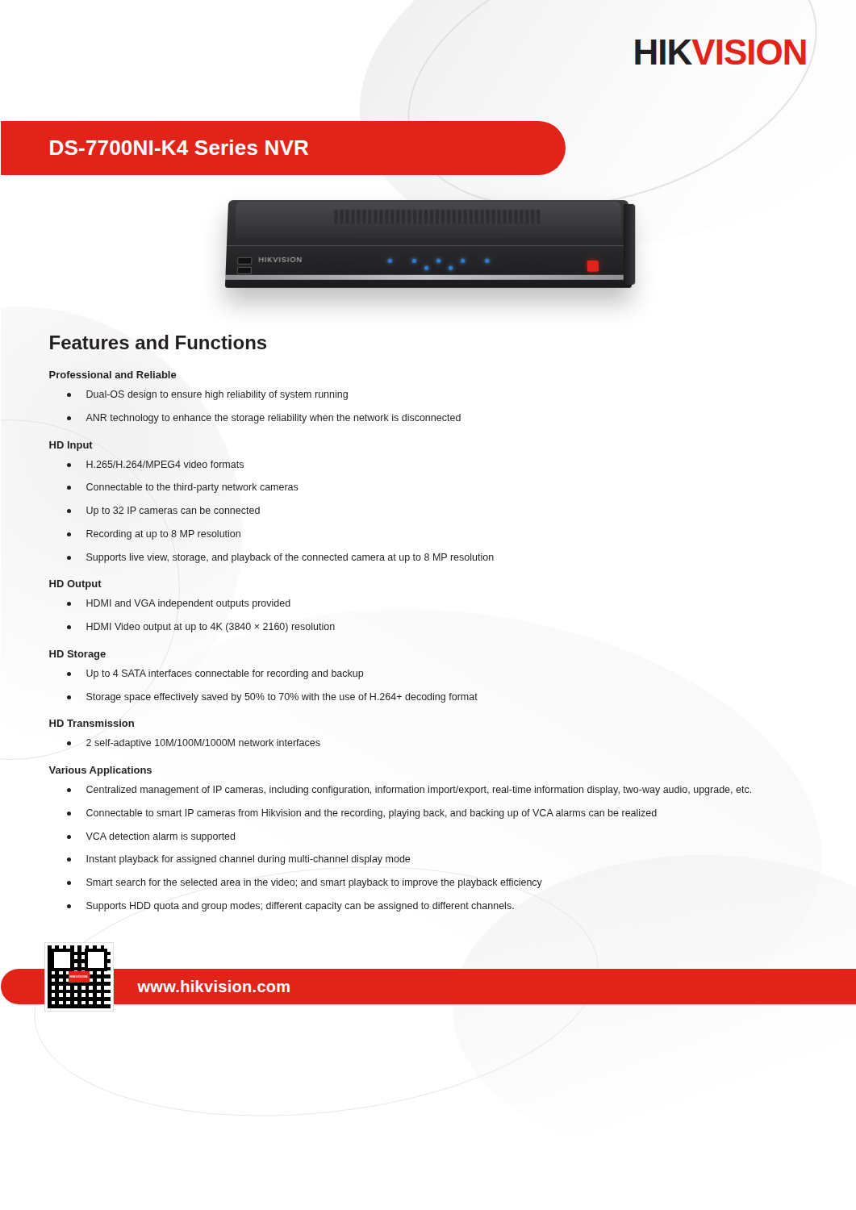HIK VISION
DS-7700NI-K4 Series NVR
HIKVISION
Features and Functions
Professional and Reliable
Dual-OS design to ensure high reliability of system running
ANR technology to enhance the storage reliability when the network is disconnected
HD Input
H.265/H.264/MPEG4 video formats
Connectable to the third-party network cameras
Up to 32 IP cameras can be connected
Recording at up to 8 MP resolution
Supports live view, storage, and playback of the connected camera at up to 8 MP resolution
HD Output
HDMI and VGA independent outputs provided
HDMI Video output at up to 4K (3840 × 2160) resolution
HD Storage
Up to 4 SATA interfaces connectable for recording and backup
Storage space effectively saved by 50% to 70% with the use of H.264+ decoding format
HD Transmission
2 self-adaptive 10M/100M/1000M network interfaces
Various Applications
Centralized management of IP cameras, including configuration, information import/export, real-time information display, two-way audio, upgrade, etc.
Connectable to smart IP cameras from Hikvision and the recording, playing back, and backing up of VCA alarms can be realized
VCA detection alarm is supported
Instant playback for assigned channel during multi-channel display mode
Smart search for the selected area in the video; and smart playback to improve the playback efficiency
Supports HDD quota and group modes; different capacity can be assigned to different channels.
www.hikvision.com
HIKVISION